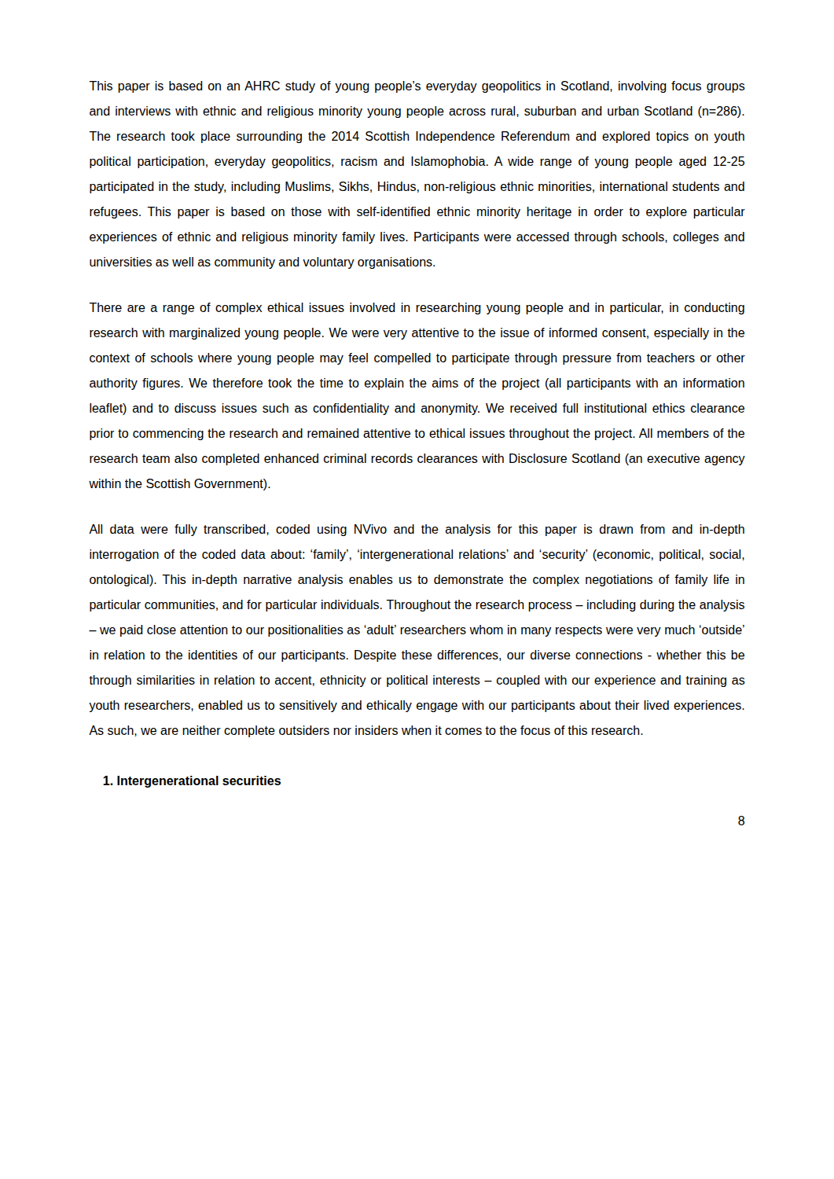This paper is based on an AHRC study of young people’s everyday geopolitics in Scotland, involving focus groups and interviews with ethnic and religious minority young people across rural, suburban and urban Scotland (n=286). The research took place surrounding the 2014 Scottish Independence Referendum and explored topics on youth political participation, everyday geopolitics, racism and Islamophobia. A wide range of young people aged 12-25 participated in the study, including Muslims, Sikhs, Hindus, non-religious ethnic minorities, international students and refugees. This paper is based on those with self-identified ethnic minority heritage in order to explore particular experiences of ethnic and religious minority family lives. Participants were accessed through schools, colleges and universities as well as community and voluntary organisations.
There are a range of complex ethical issues involved in researching young people and in particular, in conducting research with marginalized young people. We were very attentive to the issue of informed consent, especially in the context of schools where young people may feel compelled to participate through pressure from teachers or other authority figures. We therefore took the time to explain the aims of the project (all participants with an information leaflet) and to discuss issues such as confidentiality and anonymity. We received full institutional ethics clearance prior to commencing the research and remained attentive to ethical issues throughout the project. All members of the research team also completed enhanced criminal records clearances with Disclosure Scotland (an executive agency within the Scottish Government).
All data were fully transcribed, coded using NVivo and the analysis for this paper is drawn from and in-depth interrogation of the coded data about: ‘family’, ‘intergenerational relations’ and ‘security’ (economic, political, social, ontological). This in-depth narrative analysis enables us to demonstrate the complex negotiations of family life in particular communities, and for particular individuals. Throughout the research process – including during the analysis – we paid close attention to our positionalities as ‘adult’ researchers whom in many respects were very much ‘outside’ in relation to the identities of our participants. Despite these differences, our diverse connections - whether this be through similarities in relation to accent, ethnicity or political interests – coupled with our experience and training as youth researchers, enabled us to sensitively and ethically engage with our participants about their lived experiences. As such, we are neither complete outsiders nor insiders when it comes to the focus of this research.
Intergenerational securities
8